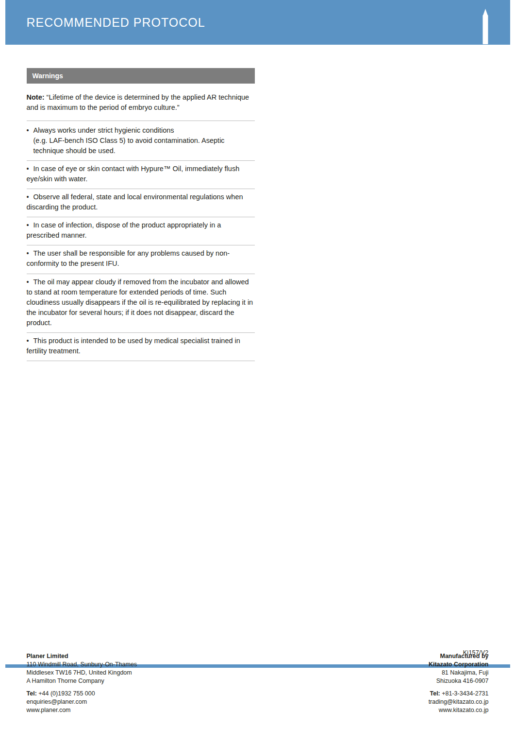Recommended Protocol
Warnings
Note: “Lifetime of the device is determined by the applied AR technique and is maximum to the period of embryo culture.”
•
Always works under strict hygienic conditions
(e.g. LAF-bench ISO Class 5) to avoid contamination. Aseptic technique should be used.
•
In case of eye or skin contact with Hypure™ Oil, immediately flush eye/skin with water.
•
Observe all federal, state and local environmental regulations when discarding the product.
•
In case of infection, dispose of the product appropriately in a prescribed manner.
•
The user shall be responsible for any problems caused by non-conformity to the present IFU.
•
The oil may appear cloudy if removed from the incubator and allowed to stand at room temperature for extended periods of time. Such cloudiness usually disappears if the oil is re-equilibrated by replacing it in the incubator for several hours; if it does not disappear, discard the product.
•
This product is intended to be used by medical specialist trained in fertility treatment.
Ki157/V2
Planer Limited
110 Windmill Road, Sunbury-On-Thames
Middlesex TW16 7HD, United Kingdom
A Hamilton Thorne Company
Tel: +44 (0)1932 755 000
enquiries@planer.com
www.planer.com
Manufactured by
Kitazato Corporation
81 Nakajima, Fuji
Shizuoka 416-0907
Tel: +81-3-3434-2731
trading@kitazato.co.jp
www.kitazato.co.jp